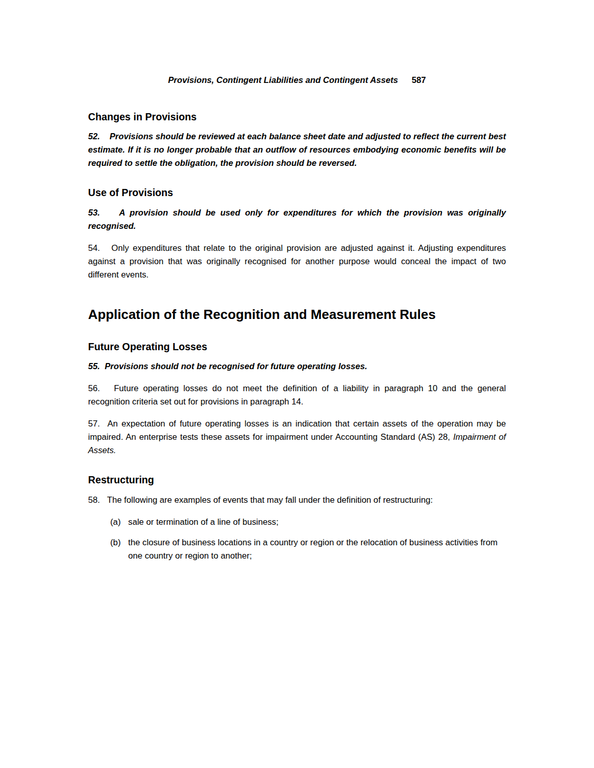Provisions, Contingent Liabilities and Contingent Assets 587
Changes in Provisions
52. Provisions should be reviewed at each balance sheet date and adjusted to reflect the current best estimate. If it is no longer probable that an outflow of resources embodying economic benefits will be required to settle the obligation, the provision should be reversed.
Use of Provisions
53. A provision should be used only for expenditures for which the provision was originally recognised.
54. Only expenditures that relate to the original provision are adjusted against it. Adjusting expenditures against a provision that was originally recognised for another purpose would conceal the impact of two different events.
Application of the Recognition and Measurement Rules
Future Operating Losses
55. Provisions should not be recognised for future operating losses.
56. Future operating losses do not meet the definition of a liability in paragraph 10 and the general recognition criteria set out for provisions in paragraph 14.
57. An expectation of future operating losses is an indication that certain assets of the operation may be impaired. An enterprise tests these assets for impairment under Accounting Standard (AS) 28, Impairment of Assets.
Restructuring
58. The following are examples of events that may fall under the definition of restructuring:
(a) sale or termination of a line of business;
(b) the closure of business locations in a country or region or the relocation of business activities from one country or region to another;